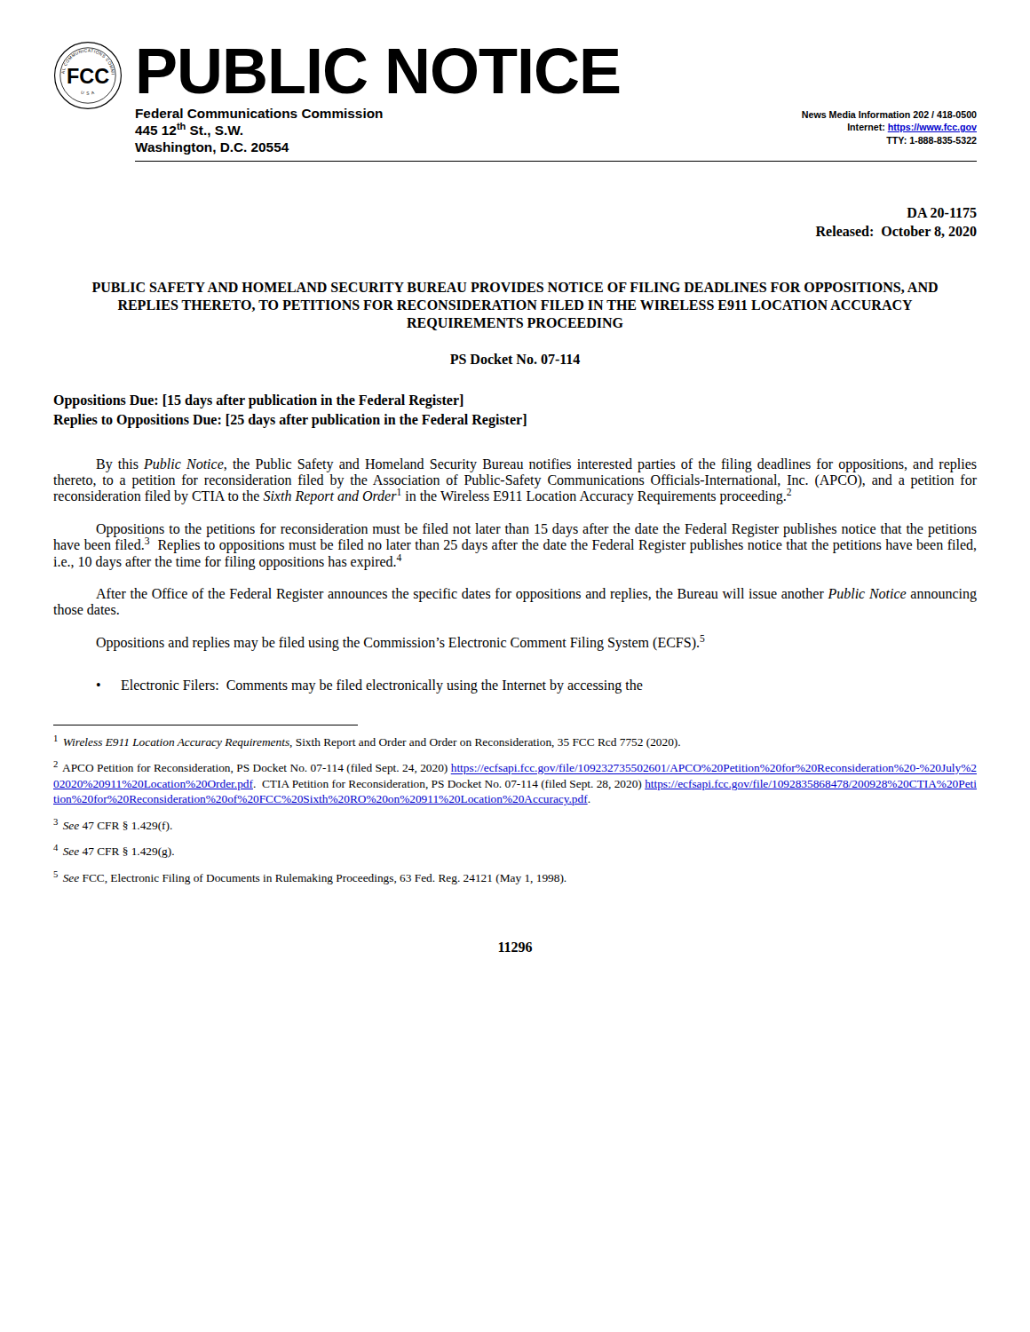FCC FEDERAL COMMUNICATIONS COMMISSION U S A
PUBLIC NOTICE
Federal Communications Commission
445 12th St., S.W.
Washington, D.C. 20554
News Media Information 202 / 418-0500
Internet: https://www.fcc.gov
TTY: 1-888-835-5322
DA 20-1175
Released: October 8, 2020
Public Safety and Homeland Security Bureau Provides Notice of Filing Deadlines for Oppositions, and Replies Thereto, to Petitions for Reconsideration Filed in the Wireless E911 Location Accuracy Requirements Proceeding
PS Docket No. 07-114
Oppositions Due: [15 days after publication in the Federal Register]
Replies to Oppositions Due: [25 days after publication in the Federal Register]
By this Public Notice, the Public Safety and Homeland Security Bureau notifies interested parties of the filing deadlines for oppositions, and replies thereto, to a petition for reconsideration filed by the Association of Public-Safety Communications Officials-International, Inc. (APCO), and a petition for reconsideration filed by CTIA to the Sixth Report and Order1 in the Wireless E911 Location Accuracy Requirements proceeding.2
Oppositions to the petitions for reconsideration must be filed not later than 15 days after the date the Federal Register publishes notice that the petitions have been filed.3 Replies to oppositions must be filed no later than 25 days after the date the Federal Register publishes notice that the petitions have been filed, i.e., 10 days after the time for filing oppositions has expired.4
After the Office of the Federal Register announces the specific dates for oppositions and replies, the Bureau will issue another Public Notice announcing those dates.
Oppositions and replies may be filed using the Commission’s Electronic Comment Filing System (ECFS).5
• Electronic Filers: Comments may be filed electronically using the Internet by accessing the
1 Wireless E911 Location Accuracy Requirements, Sixth Report and Order and Order on Reconsideration, 35 FCC Rcd 7752 (2020).
2 APCO Petition for Reconsideration, PS Docket No. 07-114 (filed Sept. 24, 2020) https://ecfsapi.fcc.gov/file/109232735502601/APCO%20Petition%20for%20Reconsideration%20-%20July%202020%20911%20Location%20Order.pdf. CTIA Petition for Reconsideration, PS Docket No. 07-114 (filed Sept. 28, 2020) https://ecfsapi.fcc.gov/file/1092835868478/200928%20CTIA%20Petition%20for%20Reconsideration%20of%20FCC%20Sixth%20RO%20on%20911%20Location%20Accuracy.pdf.
3 See 47 CFR § 1.429(f).
4 See 47 CFR § 1.429(g).
5 See FCC, Electronic Filing of Documents in Rulemaking Proceedings, 63 Fed. Reg. 24121 (May 1, 1998).
11296